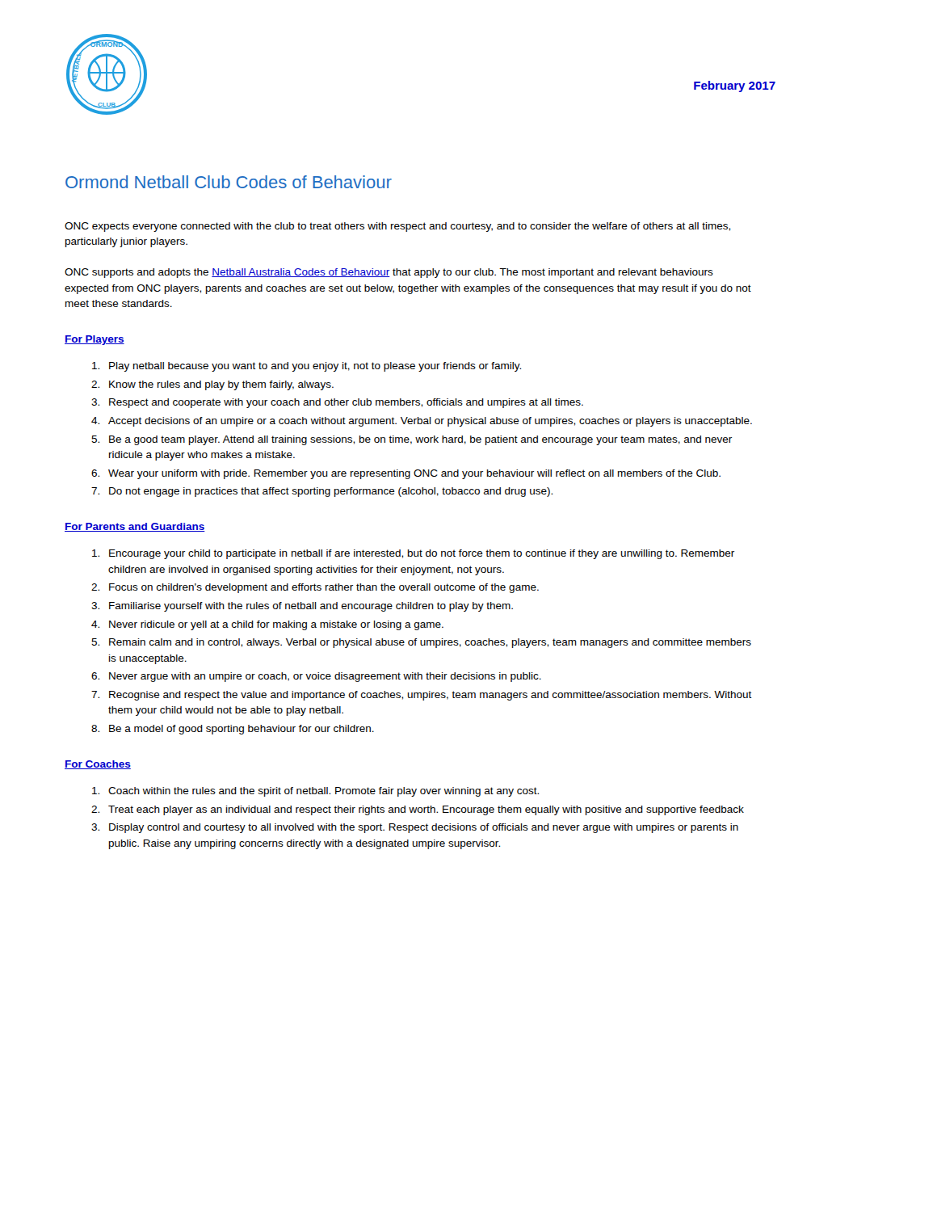ORMOND CLUB NETBALL
February 2017
Ormond Netball Club Codes of Behaviour
ONC expects everyone connected with the club to treat others with respect and courtesy, and to consider the welfare of others at all times, particularly junior players.
ONC supports and adopts the Netball Australia Codes of Behaviour that apply to our club. The most important and relevant behaviours expected from ONC players, parents and coaches are set out below, together with examples of the consequences that may result if you do not meet these standards.
For Players
Play netball because you want to and you enjoy it, not to please your friends or family.
Know the rules and play by them fairly, always.
Respect and cooperate with your coach and other club members, officials and umpires at all times.
Accept decisions of an umpire or a coach without argument. Verbal or physical abuse of umpires, coaches or players is unacceptable.
Be a good team player. Attend all training sessions, be on time, work hard, be patient and encourage your team mates, and never ridicule a player who makes a mistake.
Wear your uniform with pride. Remember you are representing ONC and your behaviour will reflect on all members of the Club.
Do not engage in practices that affect sporting performance (alcohol, tobacco and drug use).
For Parents and Guardians
Encourage your child to participate in netball if are interested, but do not force them to continue if they are unwilling to. Remember children are involved in organised sporting activities for their enjoyment, not yours.
Focus on children's development and efforts rather than the overall outcome of the game.
Familiarise yourself with the rules of netball and encourage children to play by them.
Never ridicule or yell at a child for making a mistake or losing a game.
Remain calm and in control, always. Verbal or physical abuse of umpires, coaches, players, team managers and committee members is unacceptable.
Never argue with an umpire or coach, or voice disagreement with their decisions in public.
Recognise and respect the value and importance of coaches, umpires, team managers and committee/association members. Without them your child would not be able to play netball.
Be a model of good sporting behaviour for our children.
For Coaches
Coach within the rules and the spirit of netball. Promote fair play over winning at any cost.
Treat each player as an individual and respect their rights and worth. Encourage them equally with positive and supportive feedback
Display control and courtesy to all involved with the sport. Respect decisions of officials and never argue with umpires or parents in public. Raise any umpiring concerns directly with a designated umpire supervisor.